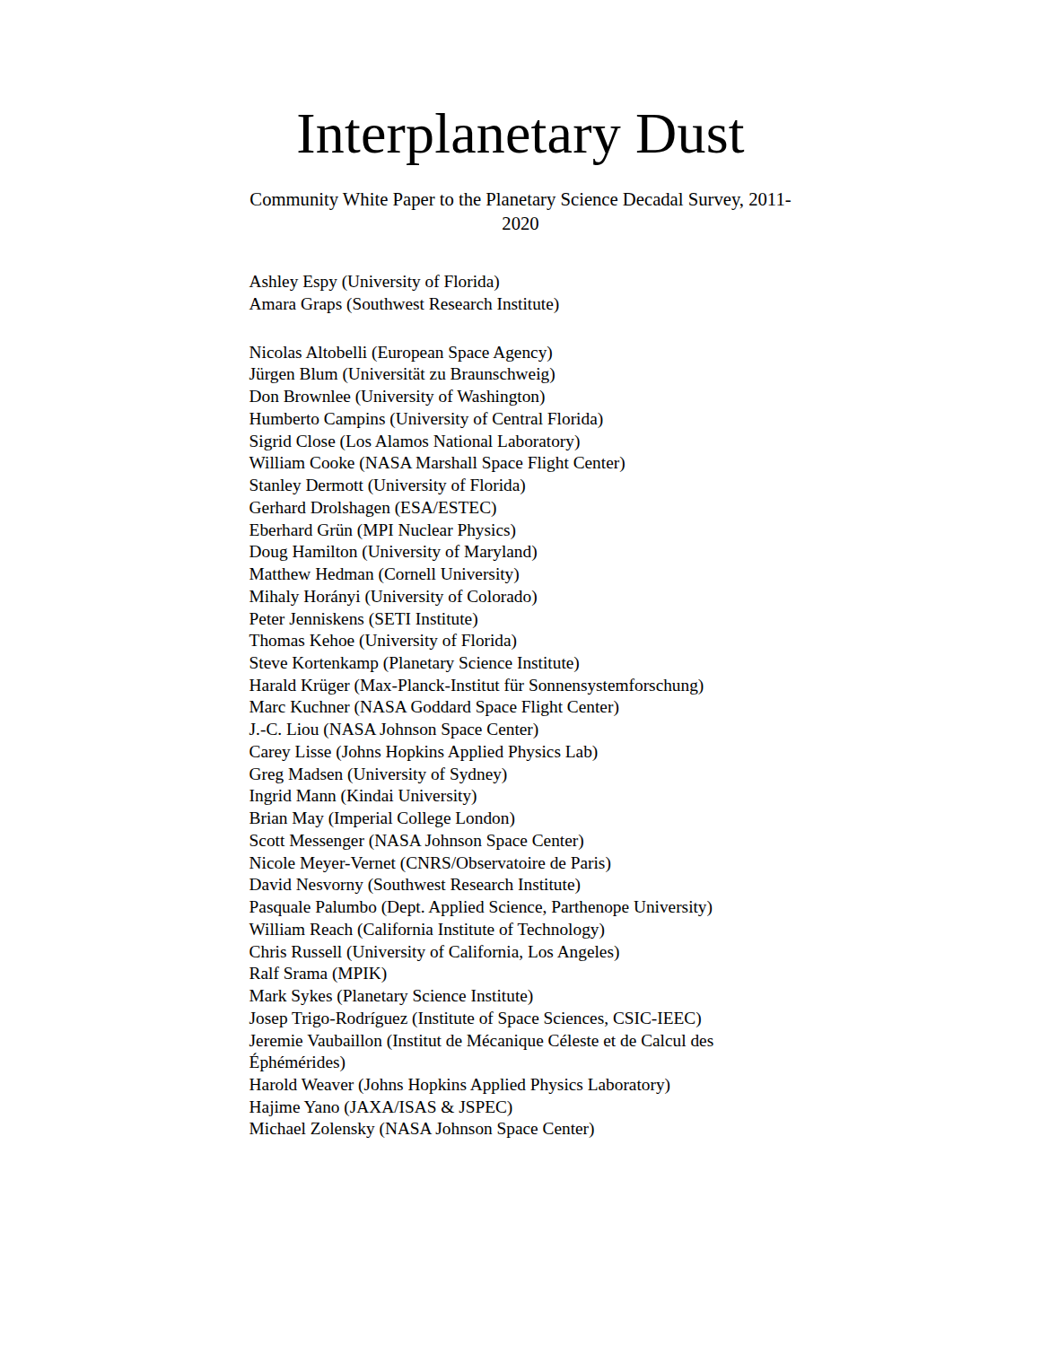Interplanetary Dust
Community White Paper to the Planetary Science Decadal Survey, 2011-2020
Ashley Espy (University of Florida)
Amara Graps (Southwest Research Institute)
Nicolas Altobelli (European Space Agency)
Jürgen Blum (Universität zu Braunschweig)
Don Brownlee (University of Washington)
Humberto Campins (University of Central Florida)
Sigrid Close (Los Alamos National Laboratory)
William Cooke (NASA Marshall Space Flight Center)
Stanley Dermott (University of Florida)
Gerhard Drolshagen (ESA/ESTEC)
Eberhard Grün (MPI Nuclear Physics)
Doug Hamilton (University of Maryland)
Matthew Hedman (Cornell University)
Mihaly Horányi (University of Colorado)
Peter Jenniskens (SETI Institute)
Thomas Kehoe (University of Florida)
Steve Kortenkamp (Planetary Science Institute)
Harald Krüger (Max-Planck-Institut für Sonnensystemforschung)
Marc Kuchner (NASA Goddard Space Flight Center)
J.-C. Liou (NASA Johnson Space Center)
Carey Lisse (Johns Hopkins Applied Physics Lab)
Greg Madsen (University of Sydney)
Ingrid Mann (Kindai University)
Brian May (Imperial College London)
Scott Messenger (NASA Johnson Space Center)
Nicole Meyer-Vernet (CNRS/Observatoire de Paris)
David Nesvorny (Southwest Research Institute)
Pasquale Palumbo (Dept. Applied Science, Parthenope University)
William Reach (California Institute of Technology)
Chris Russell (University of California, Los Angeles)
Ralf Srama (MPIK)
Mark Sykes (Planetary Science Institute)
Josep Trigo-Rodríguez (Institute of Space Sciences, CSIC-IEEC)
Jeremie Vaubaillon (Institut de Mécanique Céleste et de Calcul des Éphémérides)
Harold Weaver (Johns Hopkins Applied Physics Laboratory)
Hajime Yano (JAXA/ISAS & JSPEC)
Michael Zolensky (NASA Johnson Space Center)